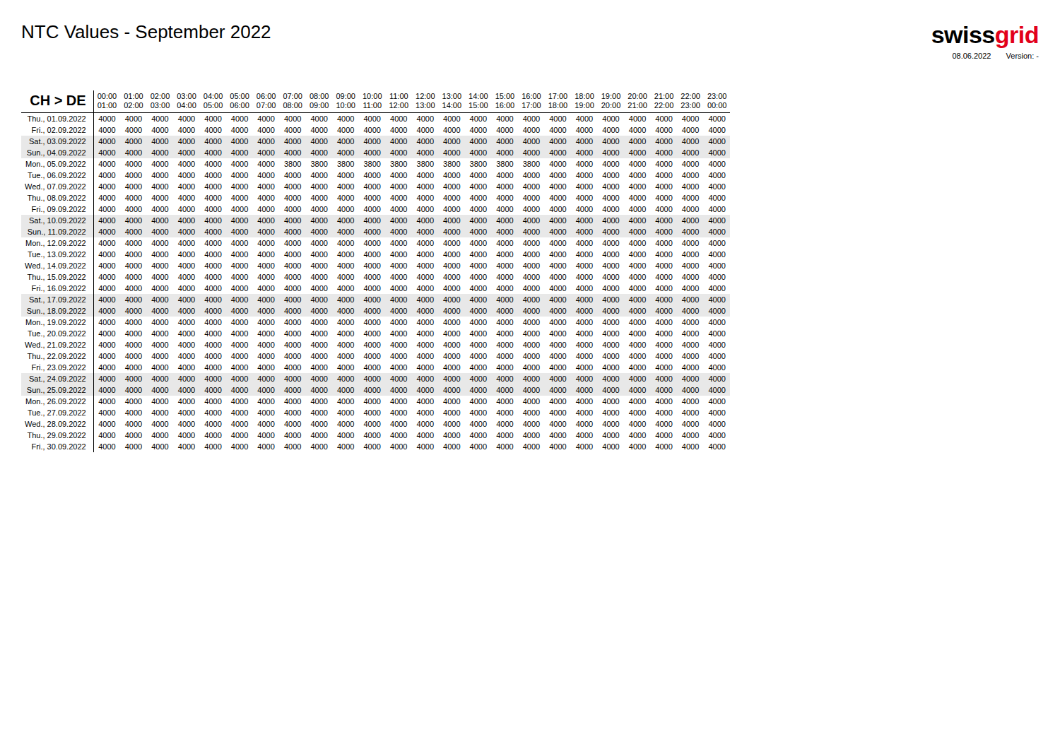NTC Values - September 2022
swiss grid
08.06.2022 Version: -
| CH > DE | 00:00 01:00 | 01:00 02:00 | 02:00 03:00 | 03:00 04:00 | 04:00 05:00 | 05:00 06:00 | 06:00 07:00 | 07:00 08:00 | 08:00 09:00 | 09:00 10:00 | 10:00 11:00 | 11:00 12:00 | 12:00 13:00 | 13:00 14:00 | 14:00 15:00 | 15:00 16:00 | 16:00 17:00 | 17:00 18:00 | 18:00 19:00 | 19:00 20:00 | 20:00 21:00 | 21:00 22:00 | 22:00 23:00 | 23:00 00:00 |
| --- | --- | --- | --- | --- | --- | --- | --- | --- | --- | --- | --- | --- | --- | --- | --- | --- | --- | --- | --- | --- | --- | --- | --- | --- |
| Thu., 01.09.2022 | 4000 | 4000 | 4000 | 4000 | 4000 | 4000 | 4000 | 4000 | 4000 | 4000 | 4000 | 4000 | 4000 | 4000 | 4000 | 4000 | 4000 | 4000 | 4000 | 4000 | 4000 | 4000 | 4000 | 4000 |
| Fri., 02.09.2022 | 4000 | 4000 | 4000 | 4000 | 4000 | 4000 | 4000 | 4000 | 4000 | 4000 | 4000 | 4000 | 4000 | 4000 | 4000 | 4000 | 4000 | 4000 | 4000 | 4000 | 4000 | 4000 | 4000 | 4000 |
| Sat., 03.09.2022 | 4000 | 4000 | 4000 | 4000 | 4000 | 4000 | 4000 | 4000 | 4000 | 4000 | 4000 | 4000 | 4000 | 4000 | 4000 | 4000 | 4000 | 4000 | 4000 | 4000 | 4000 | 4000 | 4000 | 4000 |
| Sun., 04.09.2022 | 4000 | 4000 | 4000 | 4000 | 4000 | 4000 | 4000 | 4000 | 4000 | 4000 | 4000 | 4000 | 4000 | 4000 | 4000 | 4000 | 4000 | 4000 | 4000 | 4000 | 4000 | 4000 | 4000 | 4000 |
| Mon., 05.09.2022 | 4000 | 4000 | 4000 | 4000 | 4000 | 4000 | 4000 | 3800 | 3800 | 3800 | 3800 | 3800 | 3800 | 3800 | 3800 | 3800 | 3800 | 4000 | 4000 | 4000 | 4000 | 4000 | 4000 | 4000 |
| Tue., 06.09.2022 | 4000 | 4000 | 4000 | 4000 | 4000 | 4000 | 4000 | 4000 | 4000 | 4000 | 4000 | 4000 | 4000 | 4000 | 4000 | 4000 | 4000 | 4000 | 4000 | 4000 | 4000 | 4000 | 4000 | 4000 |
| Wed., 07.09.2022 | 4000 | 4000 | 4000 | 4000 | 4000 | 4000 | 4000 | 4000 | 4000 | 4000 | 4000 | 4000 | 4000 | 4000 | 4000 | 4000 | 4000 | 4000 | 4000 | 4000 | 4000 | 4000 | 4000 | 4000 |
| Thu., 08.09.2022 | 4000 | 4000 | 4000 | 4000 | 4000 | 4000 | 4000 | 4000 | 4000 | 4000 | 4000 | 4000 | 4000 | 4000 | 4000 | 4000 | 4000 | 4000 | 4000 | 4000 | 4000 | 4000 | 4000 | 4000 |
| Fri., 09.09.2022 | 4000 | 4000 | 4000 | 4000 | 4000 | 4000 | 4000 | 4000 | 4000 | 4000 | 4000 | 4000 | 4000 | 4000 | 4000 | 4000 | 4000 | 4000 | 4000 | 4000 | 4000 | 4000 | 4000 | 4000 |
| Sat., 10.09.2022 | 4000 | 4000 | 4000 | 4000 | 4000 | 4000 | 4000 | 4000 | 4000 | 4000 | 4000 | 4000 | 4000 | 4000 | 4000 | 4000 | 4000 | 4000 | 4000 | 4000 | 4000 | 4000 | 4000 | 4000 |
| Sun., 11.09.2022 | 4000 | 4000 | 4000 | 4000 | 4000 | 4000 | 4000 | 4000 | 4000 | 4000 | 4000 | 4000 | 4000 | 4000 | 4000 | 4000 | 4000 | 4000 | 4000 | 4000 | 4000 | 4000 | 4000 | 4000 |
| Mon., 12.09.2022 | 4000 | 4000 | 4000 | 4000 | 4000 | 4000 | 4000 | 4000 | 4000 | 4000 | 4000 | 4000 | 4000 | 4000 | 4000 | 4000 | 4000 | 4000 | 4000 | 4000 | 4000 | 4000 | 4000 | 4000 |
| Tue., 13.09.2022 | 4000 | 4000 | 4000 | 4000 | 4000 | 4000 | 4000 | 4000 | 4000 | 4000 | 4000 | 4000 | 4000 | 4000 | 4000 | 4000 | 4000 | 4000 | 4000 | 4000 | 4000 | 4000 | 4000 | 4000 |
| Wed., 14.09.2022 | 4000 | 4000 | 4000 | 4000 | 4000 | 4000 | 4000 | 4000 | 4000 | 4000 | 4000 | 4000 | 4000 | 4000 | 4000 | 4000 | 4000 | 4000 | 4000 | 4000 | 4000 | 4000 | 4000 | 4000 |
| Thu., 15.09.2022 | 4000 | 4000 | 4000 | 4000 | 4000 | 4000 | 4000 | 4000 | 4000 | 4000 | 4000 | 4000 | 4000 | 4000 | 4000 | 4000 | 4000 | 4000 | 4000 | 4000 | 4000 | 4000 | 4000 | 4000 |
| Fri., 16.09.2022 | 4000 | 4000 | 4000 | 4000 | 4000 | 4000 | 4000 | 4000 | 4000 | 4000 | 4000 | 4000 | 4000 | 4000 | 4000 | 4000 | 4000 | 4000 | 4000 | 4000 | 4000 | 4000 | 4000 | 4000 |
| Sat., 17.09.2022 | 4000 | 4000 | 4000 | 4000 | 4000 | 4000 | 4000 | 4000 | 4000 | 4000 | 4000 | 4000 | 4000 | 4000 | 4000 | 4000 | 4000 | 4000 | 4000 | 4000 | 4000 | 4000 | 4000 | 4000 |
| Sun., 18.09.2022 | 4000 | 4000 | 4000 | 4000 | 4000 | 4000 | 4000 | 4000 | 4000 | 4000 | 4000 | 4000 | 4000 | 4000 | 4000 | 4000 | 4000 | 4000 | 4000 | 4000 | 4000 | 4000 | 4000 | 4000 |
| Mon., 19.09.2022 | 4000 | 4000 | 4000 | 4000 | 4000 | 4000 | 4000 | 4000 | 4000 | 4000 | 4000 | 4000 | 4000 | 4000 | 4000 | 4000 | 4000 | 4000 | 4000 | 4000 | 4000 | 4000 | 4000 | 4000 |
| Tue., 20.09.2022 | 4000 | 4000 | 4000 | 4000 | 4000 | 4000 | 4000 | 4000 | 4000 | 4000 | 4000 | 4000 | 4000 | 4000 | 4000 | 4000 | 4000 | 4000 | 4000 | 4000 | 4000 | 4000 | 4000 | 4000 |
| Wed., 21.09.2022 | 4000 | 4000 | 4000 | 4000 | 4000 | 4000 | 4000 | 4000 | 4000 | 4000 | 4000 | 4000 | 4000 | 4000 | 4000 | 4000 | 4000 | 4000 | 4000 | 4000 | 4000 | 4000 | 4000 | 4000 |
| Thu., 22.09.2022 | 4000 | 4000 | 4000 | 4000 | 4000 | 4000 | 4000 | 4000 | 4000 | 4000 | 4000 | 4000 | 4000 | 4000 | 4000 | 4000 | 4000 | 4000 | 4000 | 4000 | 4000 | 4000 | 4000 | 4000 |
| Fri., 23.09.2022 | 4000 | 4000 | 4000 | 4000 | 4000 | 4000 | 4000 | 4000 | 4000 | 4000 | 4000 | 4000 | 4000 | 4000 | 4000 | 4000 | 4000 | 4000 | 4000 | 4000 | 4000 | 4000 | 4000 | 4000 |
| Sat., 24.09.2022 | 4000 | 4000 | 4000 | 4000 | 4000 | 4000 | 4000 | 4000 | 4000 | 4000 | 4000 | 4000 | 4000 | 4000 | 4000 | 4000 | 4000 | 4000 | 4000 | 4000 | 4000 | 4000 | 4000 | 4000 |
| Sun., 25.09.2022 | 4000 | 4000 | 4000 | 4000 | 4000 | 4000 | 4000 | 4000 | 4000 | 4000 | 4000 | 4000 | 4000 | 4000 | 4000 | 4000 | 4000 | 4000 | 4000 | 4000 | 4000 | 4000 | 4000 | 4000 |
| Mon., 26.09.2022 | 4000 | 4000 | 4000 | 4000 | 4000 | 4000 | 4000 | 4000 | 4000 | 4000 | 4000 | 4000 | 4000 | 4000 | 4000 | 4000 | 4000 | 4000 | 4000 | 4000 | 4000 | 4000 | 4000 | 4000 |
| Tue., 27.09.2022 | 4000 | 4000 | 4000 | 4000 | 4000 | 4000 | 4000 | 4000 | 4000 | 4000 | 4000 | 4000 | 4000 | 4000 | 4000 | 4000 | 4000 | 4000 | 4000 | 4000 | 4000 | 4000 | 4000 | 4000 |
| Wed., 28.09.2022 | 4000 | 4000 | 4000 | 4000 | 4000 | 4000 | 4000 | 4000 | 4000 | 4000 | 4000 | 4000 | 4000 | 4000 | 4000 | 4000 | 4000 | 4000 | 4000 | 4000 | 4000 | 4000 | 4000 | 4000 |
| Thu., 29.09.2022 | 4000 | 4000 | 4000 | 4000 | 4000 | 4000 | 4000 | 4000 | 4000 | 4000 | 4000 | 4000 | 4000 | 4000 | 4000 | 4000 | 4000 | 4000 | 4000 | 4000 | 4000 | 4000 | 4000 | 4000 |
| Fri., 30.09.2022 | 4000 | 4000 | 4000 | 4000 | 4000 | 4000 | 4000 | 4000 | 4000 | 4000 | 4000 | 4000 | 4000 | 4000 | 4000 | 4000 | 4000 | 4000 | 4000 | 4000 | 4000 | 4000 | 4000 | 4000 |